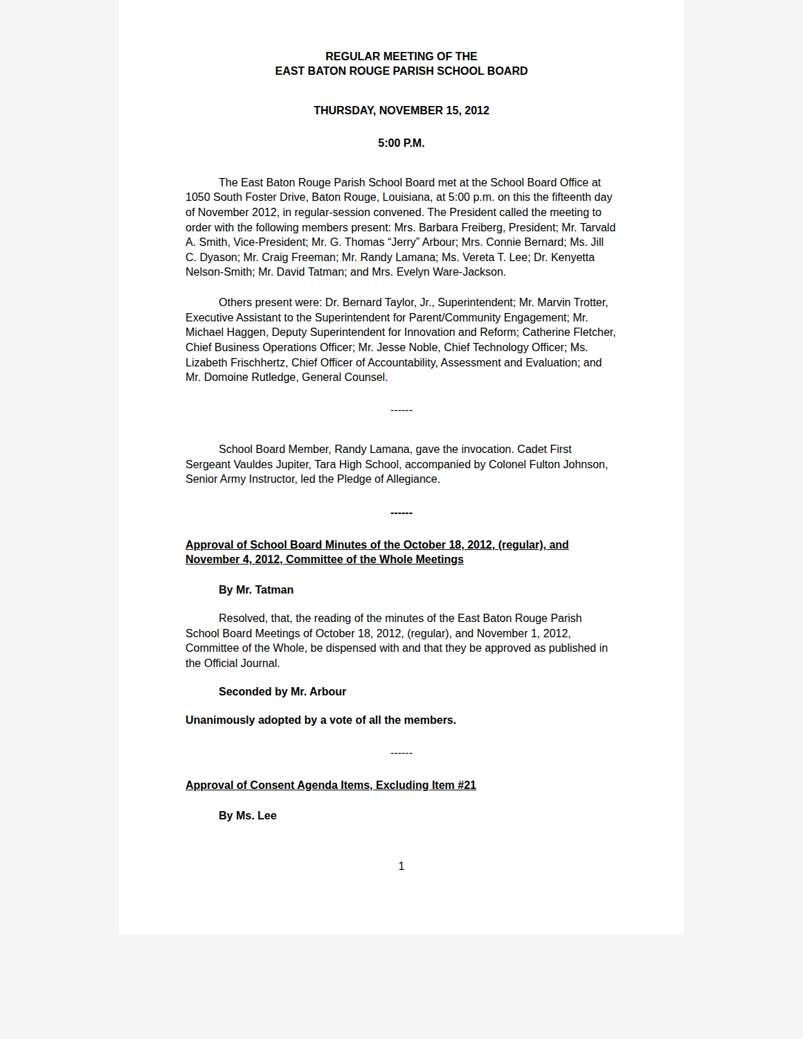Regular Meeting of the
East Baton Rouge Parish School Board
Thursday, November 15, 2012
5:00 P.M.
The East Baton Rouge Parish School Board met at the School Board Office at 1050 South Foster Drive, Baton Rouge, Louisiana, at 5:00 p.m. on this the fifteenth day of November 2012, in regular-session convened. The President called the meeting to order with the following members present: Mrs. Barbara Freiberg, President; Mr. Tarvald A. Smith, Vice-President; Mr. G. Thomas “Jerry” Arbour; Mrs. Connie Bernard; Ms. Jill C. Dyason; Mr. Craig Freeman; Mr. Randy Lamana; Ms. Vereta T. Lee; Dr. Kenyetta Nelson-Smith; Mr. David Tatman; and Mrs. Evelyn Ware-Jackson.
Others present were: Dr. Bernard Taylor, Jr., Superintendent; Mr. Marvin Trotter, Executive Assistant to the Superintendent for Parent/Community Engagement; Mr. Michael Haggen, Deputy Superintendent for Innovation and Reform; Catherine Fletcher, Chief Business Operations Officer; Mr. Jesse Noble, Chief Technology Officer; Ms. Lizabeth Frischhertz, Chief Officer of Accountability, Assessment and Evaluation; and Mr. Domoine Rutledge, General Counsel.
------
School Board Member, Randy Lamana, gave the invocation. Cadet First Sergeant Vauldes Jupiter, Tara High School, accompanied by Colonel Fulton Johnson, Senior Army Instructor, led the Pledge of Allegiance.
------
Approval of School Board Minutes of the October 18, 2012, (regular), and November 4, 2012, Committee of the Whole Meetings
By Mr. Tatman
Resolved, that, the reading of the minutes of the East Baton Rouge Parish School Board Meetings of October 18, 2012, (regular), and November 1, 2012, Committee of the Whole, be dispensed with and that they be approved as published in the Official Journal.
Seconded by Mr. Arbour
Unanimously adopted by a vote of all the members.
------
Approval of Consent Agenda Items, Excluding Item #21
By Ms. Lee
1